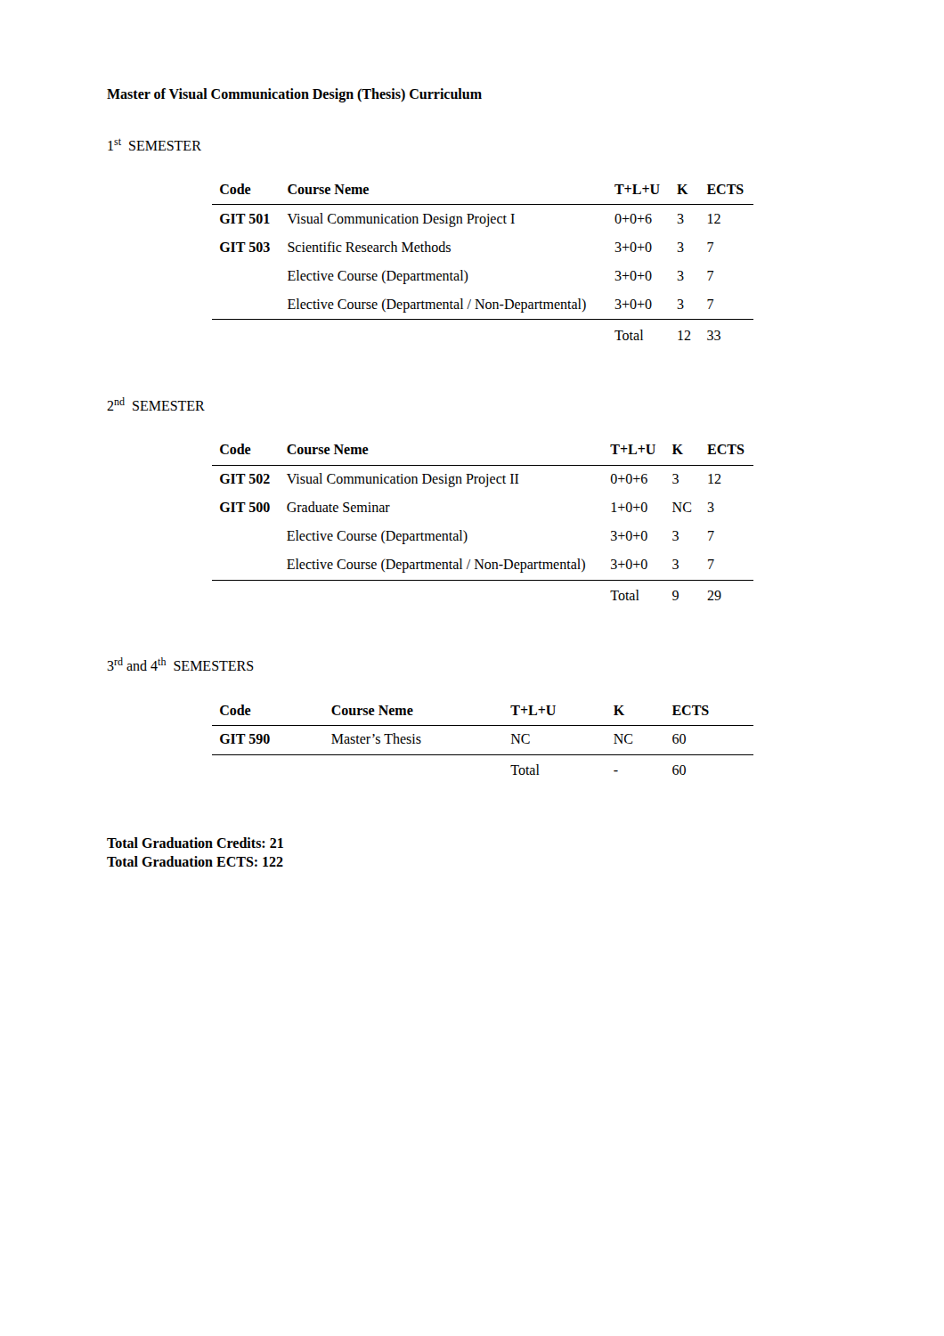Master of Visual Communication Design (Thesis) Curriculum
1st SEMESTER
| Code | Course Neme | T+L+U | K | ECTS |
| --- | --- | --- | --- | --- |
| GIT 501 | Visual Communication Design Project I | 0+0+6 | 3 | 12 |
| GIT 503 | Scientific Research Methods | 3+0+0 | 3 | 7 |
| | Elective Course (Departmental) | 3+0+0 | 3 | 7 |
| | Elective Course (Departmental / Non-Departmental) | 3+0+0 | 3 | 7 |
| | | Total | 12 | 33 |
2nd SEMESTER
| Code | Course Neme | T+L+U | K | ECTS |
| --- | --- | --- | --- | --- |
| GIT 502 | Visual Communication Design Project II | 0+0+6 | 3 | 12 |
| GIT 500 | Graduate Seminar | 1+0+0 | NC | 3 |
| | Elective Course (Departmental) | 3+0+0 | 3 | 7 |
| | Elective Course (Departmental / Non-Departmental) | 3+0+0 | 3 | 7 |
| | | Total | 9 | 29 |
3rd and 4th SEMESTERS
| Code | Course Neme | T+L+U | K | ECTS |
| --- | --- | --- | --- | --- |
| GIT 590 | Master’s Thesis | NC | NC | 60 |
| | | Total | - | 60 |
Total Graduation Credits: 21
Total Graduation ECTS: 122